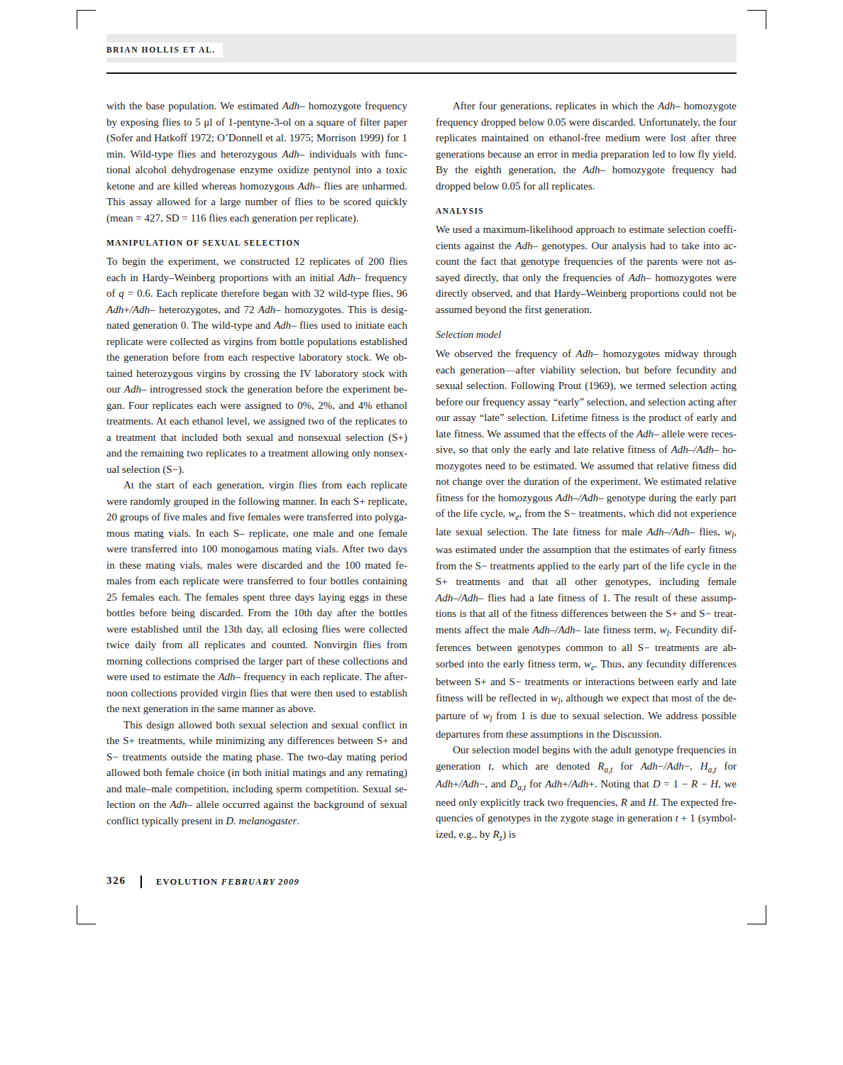Brian Hollis et al.
with the base population. We estimated Adh– homozygote frequency by exposing flies to 5 μl of 1-pentyne-3-ol on a square of filter paper (Sofer and Hatkoff 1972; O’Donnell et al. 1975; Morrison 1999) for 1 min. Wild-type flies and heterozygous Adh– individuals with functional alcohol dehydrogenase enzyme oxidize pentynol into a toxic ketone and are killed whereas homozygous Adh– flies are unharmed. This assay allowed for a large number of flies to be scored quickly (mean = 427, SD = 116 flies each generation per replicate).
Manipulation of Sexual Selection
To begin the experiment, we constructed 12 replicates of 200 flies each in Hardy–Weinberg proportions with an initial Adh– frequency of q = 0.6. Each replicate therefore began with 32 wild-type flies, 96 Adh+/Adh– heterozygotes, and 72 Adh– homozygotes. This is designated generation 0. The wild-type and Adh– flies used to initiate each replicate were collected as virgins from bottle populations established the generation before from each respective laboratory stock. We obtained heterozygous virgins by crossing the IV laboratory stock with our Adh– introgressed stock the generation before the experiment began. Four replicates each were assigned to 0%, 2%, and 4% ethanol treatments. At each ethanol level, we assigned two of the replicates to a treatment that included both sexual and nonsexual selection (S+) and the remaining two replicates to a treatment allowing only nonsexual selection (S−).
At the start of each generation, virgin flies from each replicate were randomly grouped in the following manner. In each S+ replicate, 20 groups of five males and five females were transferred into polygamous mating vials. In each S– replicate, one male and one female were transferred into 100 monogamous mating vials. After two days in these mating vials, males were discarded and the 100 mated females from each replicate were transferred to four bottles containing 25 females each. The females spent three days laying eggs in these bottles before being discarded. From the 10th day after the bottles were established until the 13th day, all eclosing flies were collected twice daily from all replicates and counted. Nonvirgin flies from morning collections comprised the larger part of these collections and were used to estimate the Adh– frequency in each replicate. The afternoon collections provided virgin flies that were then used to establish the next generation in the same manner as above.
This design allowed both sexual selection and sexual conflict in the S+ treatments, while minimizing any differences between S+ and S− treatments outside the mating phase. The two-day mating period allowed both female choice (in both initial matings and any remating) and male–male competition, including sperm competition. Sexual selection on the Adh– allele occurred against the background of sexual conflict typically present in D. melanogaster.
After four generations, replicates in which the Adh– homozygote frequency dropped below 0.05 were discarded. Unfortunately, the four replicates maintained on ethanol-free medium were lost after three generations because an error in media preparation led to low fly yield. By the eighth generation, the Adh– homozygote frequency had dropped below 0.05 for all replicates.
Analysis
We used a maximum-likelihood approach to estimate selection coefficients against the Adh– genotypes. Our analysis had to take into account the fact that genotype frequencies of the parents were not assayed directly, that only the frequencies of Adh– homozygotes were directly observed, and that Hardy–Weinberg proportions could not be assumed beyond the first generation.
Selection model
We observed the frequency of Adh– homozygotes midway through each generation—after viability selection, but before fecundity and sexual selection. Following Prout (1969), we termed selection acting before our frequency assay “early” selection, and selection acting after our assay “late” selection. Lifetime fitness is the product of early and late fitness. We assumed that the effects of the Adh– allele were recessive, so that only the early and late relative fitness of Adh–/Adh– homozygotes need to be estimated. We assumed that relative fitness did not change over the duration of the experiment. We estimated relative fitness for the homozygous Adh–/Adh– genotype during the early part of the life cycle, we, from the S− treatments, which did not experience late sexual selection. The late fitness for male Adh–/Adh– flies, wl, was estimated under the assumption that the estimates of early fitness from the S− treatments applied to the early part of the life cycle in the S+ treatments and that all other genotypes, including female Adh–/Adh– flies had a late fitness of 1. The result of these assumptions is that all of the fitness differences between the S+ and S− treatments affect the male Adh–/Adh– late fitness term, wl. Fecundity differences between genotypes common to all S− treatments are absorbed into the early fitness term, we. Thus, any fecundity differences between S+ and S− treatments or interactions between early and late fitness will be reflected in wl, although we expect that most of the departure of wl from 1 is due to sexual selection. We address possible departures from these assumptions in the Discussion.
Our selection model begins with the adult genotype frequencies in generation t, which are denoted Ra,t for Adh−/Adh−, Ha,t for Adh+/Adh−, and Da,t for Adh+/Adh+. Noting that D = 1 − R − H, we need only explicitly track two frequencies, R and H. The expected frequencies of genotypes in the zygote stage in generation t + 1 (symbolized, e.g., by Rz) is
326 Evolution February 2009